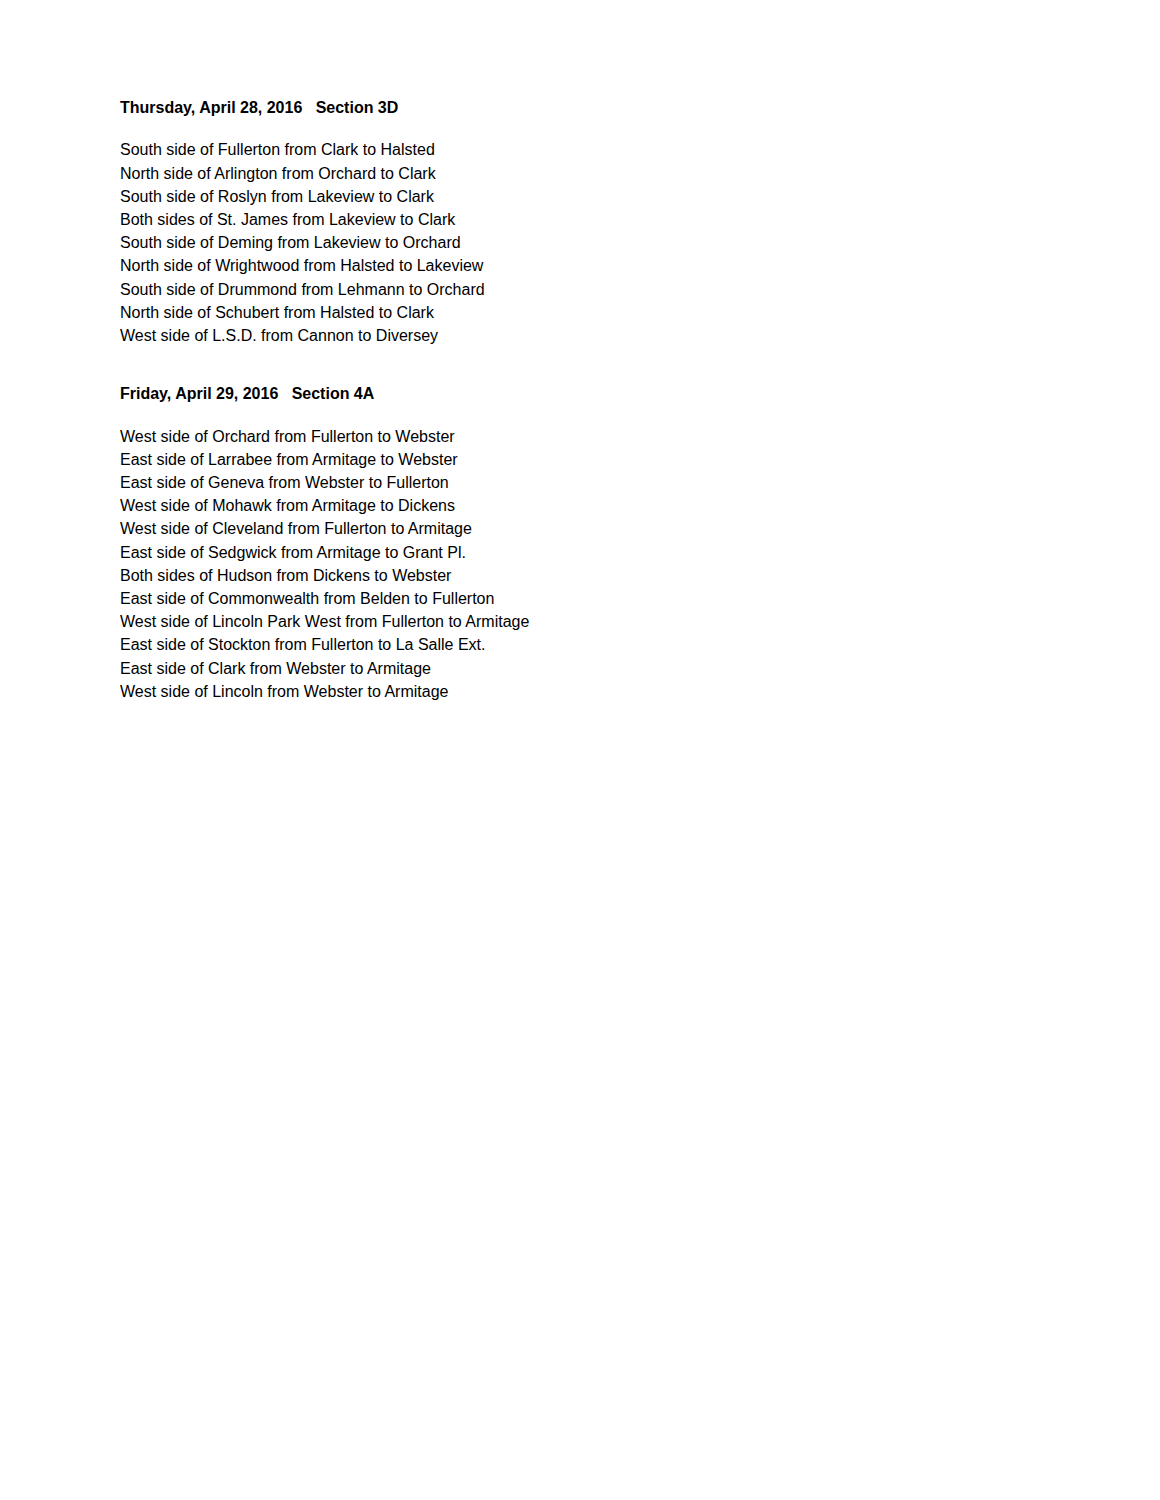Thursday, April 28, 2016 Section 3D
South side of Fullerton from Clark to Halsted
North side of Arlington from Orchard to Clark
South side of Roslyn from Lakeview to Clark
Both sides of St. James from Lakeview to Clark
South side of Deming from Lakeview to Orchard
North side of Wrightwood from Halsted to Lakeview
South side of Drummond from Lehmann to Orchard
North side of Schubert from Halsted to Clark
West side of L.S.D. from Cannon to Diversey
Friday, April 29, 2016 Section 4A
West side of Orchard from Fullerton to Webster
East side of Larrabee from Armitage to Webster
East side of Geneva from Webster to Fullerton
West side of Mohawk from Armitage to Dickens
West side of Cleveland from Fullerton to Armitage
East side of Sedgwick from Armitage to Grant Pl.
Both sides of Hudson from Dickens to Webster
East side of Commonwealth from Belden to Fullerton
West side of Lincoln Park West from Fullerton to Armitage
East side of Stockton from Fullerton to La Salle Ext.
East side of Clark from Webster to Armitage
West side of Lincoln from Webster to Armitage